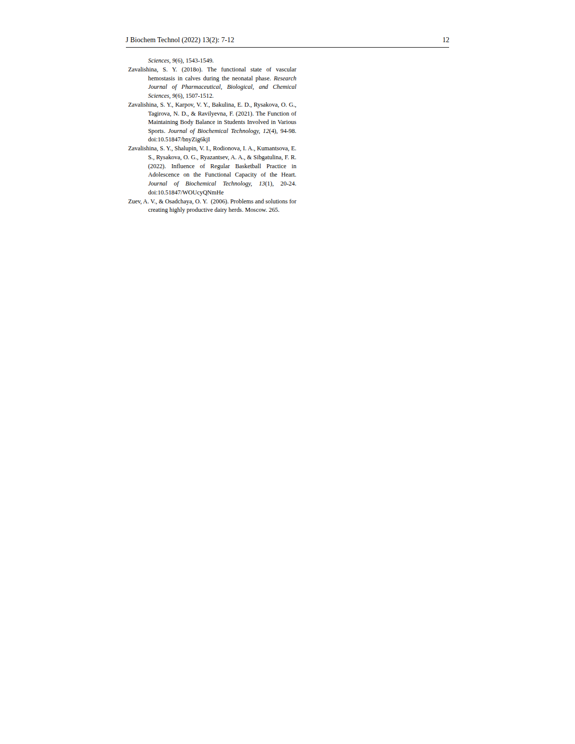J Biochem Technol (2022) 13(2): 7-12 12
Sciences, 9(6), 1543-1549.
Zavalishina, S. Y. (2018o). The functional state of vascular hemostasis in calves during the neonatal phase. Research Journal of Pharmaceutical, Biological, and Chemical Sciences, 9(6), 1507-1512.
Zavalishina, S. Y., Karpov, V. Y., Bakulina, E. D., Rysakova, O. G., Tagirova, N. D., & Ravilyevna, F. (2021). The Function of Maintaining Body Balance in Students Involved in Various Sports. Journal of Biochemical Technology, 12(4), 94-98. doi:10.51847/bnyZig6kjI
Zavalishina, S. Y., Shalupin, V. I., Rodionova, I. A., Kumantsova, E. S., Rysakova, O. G., Ryazantsev, A. A., & Sibgatulina, F. R. (2022). Influence of Regular Basketball Practice in Adolescence on the Functional Capacity of the Heart. Journal of Biochemical Technology, 13(1), 20-24. doi:10.51847/WOUcyQNmHe
Zuev, A. V., & Osadchaya, O. Y. (2006). Problems and solutions for creating highly productive dairy herds. Moscow. 265.